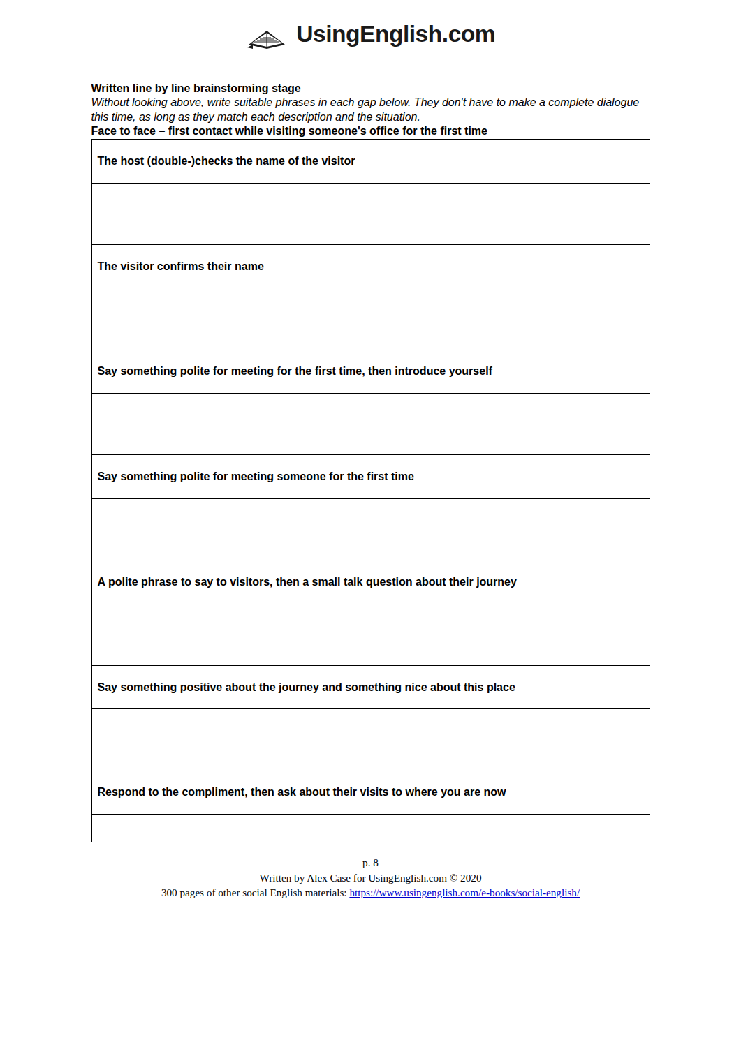Using English.com
Written line by line brainstorming stage
Without looking above, write suitable phrases in each gap below. They don't have to make a complete dialogue this time, as long as they match each description and the situation.
Face to face – first contact while visiting someone's office for the first time
| The host (double-)checks the name of the visitor |
| The visitor confirms their name |
| Say something polite for meeting for the first time, then introduce yourself |
| Say something polite for meeting someone for the first time |
| A polite phrase to say to visitors, then a small talk question about their journey |
| Say something positive about the journey and something nice about this place |
| Respond to the compliment, then ask about their visits to where you are now |
p. 8
Written by Alex Case for UsingEnglish.com © 2020
300 pages of other social English materials: https://www.usingenglish.com/e-books/social-english/